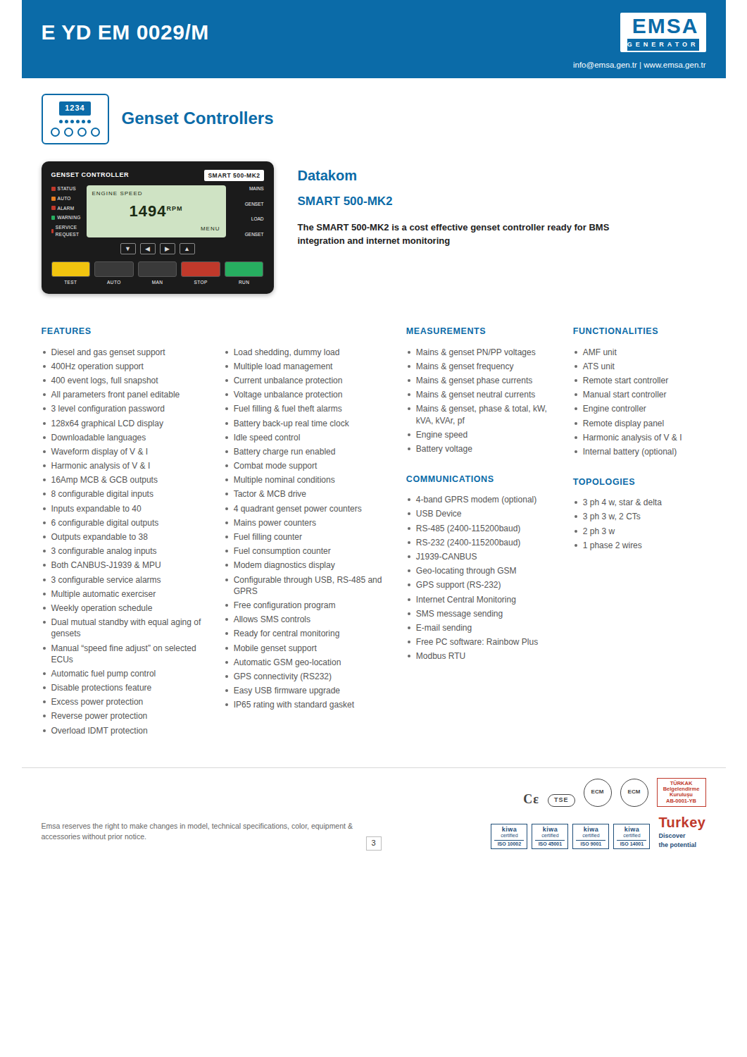E YD EM 0029/M
EMSA GENERATOR
info@emsa.gen.tr | www.emsa.gen.tr
1234
Genset Controllers
GENSET CONTROLLER SMART 500-MK2
STATUS AUTO ALARM WARNING SERVICE REQUEST
ENGINE SPEED
1494RPM
MENU
MAINS GENSET LOAD GENSET
▼◀▶▲
TEST
AUTO
MAN
STOP
RUN
Datakom
SMART 500-MK2
The SMART 500-MK2 is a cost effective genset controller ready for BMS integration and internet monitoring
Features
Diesel and gas genset support
400Hz operation support
400 event logs, full snapshot
All parameters front panel editable
3 level configuration password
128x64 graphical LCD display
Downloadable languages
Waveform display of V & I
Harmonic analysis of V & I
16Amp MCB & GCB outputs
8 configurable digital inputs
Inputs expandable to 40
6 configurable digital outputs
Outputs expandable to 38
3 configurable analog inputs
Both CANBUS-J1939 & MPU
3 configurable service alarms
Multiple automatic exerciser
Weekly operation schedule
Dual mutual standby with equal aging of gensets
Manual “speed fine adjust” on selected ECUs
Automatic fuel pump control
Disable protections feature
Excess power protection
Reverse power protection
Overload IDMT protection
Features continued
Load shedding, dummy load
Multiple load management
Current unbalance protection
Voltage unbalance protection
Fuel filling & fuel theft alarms
Battery back-up real time clock
Idle speed control
Battery charge run enabled
Combat mode support
Multiple nominal conditions
Tactor & MCB drive
4 quadrant genset power counters
Mains power counters
Fuel filling counter
Fuel consumption counter
Modem diagnostics display
Configurable through USB, RS-485 and GPRS
Free configuration program
Allows SMS controls
Ready for central monitoring
Mobile genset support
Automatic GSM geo-location
GPS connectivity (RS232)
Easy USB firmware upgrade
IP65 rating with standard gasket
Measurements
Mains & genset PN/PP voltages
Mains & genset frequency
Mains & genset phase currents
Mains & genset neutral currents
Mains & genset, phase & total, kW, kVA, kVAr, pf
Engine speed
Battery voltage
Communications
4-band GPRS modem (optional)
USB Device
RS-485 (2400-115200baud)
RS-232 (2400-115200baud)
J1939-CANBUS
Geo-locating through GSM
GPS support (RS-232)
Internet Central Monitoring
SMS message sending
E-mail sending
Free PC software: Rainbow Plus
Modbus RTU
Functionalities
AMF unit
ATS unit
Remote start controller
Manual start controller
Engine controller
Remote display panel
Harmonic analysis of V & I
Internal battery (optional)
Topologies
3 ph 4 w, star & delta
3 ph 3 w, 2 CTs
2 ph 3 w
1 phase 2 wires
Emsa reserves the right to make changes in model, technical specifications, color, equipment & accessories without prior notice.
Cε
TSE
ECM
ECM
TÜRKAK
Belgelendirme Kuruluşu
AB-0001-YB
kiwacertifiedISO 10002
kiwacertifiedISO 45001
kiwacertifiedISO 9001
kiwacertifiedISO 14001
Turkey
Discover
the potential
3